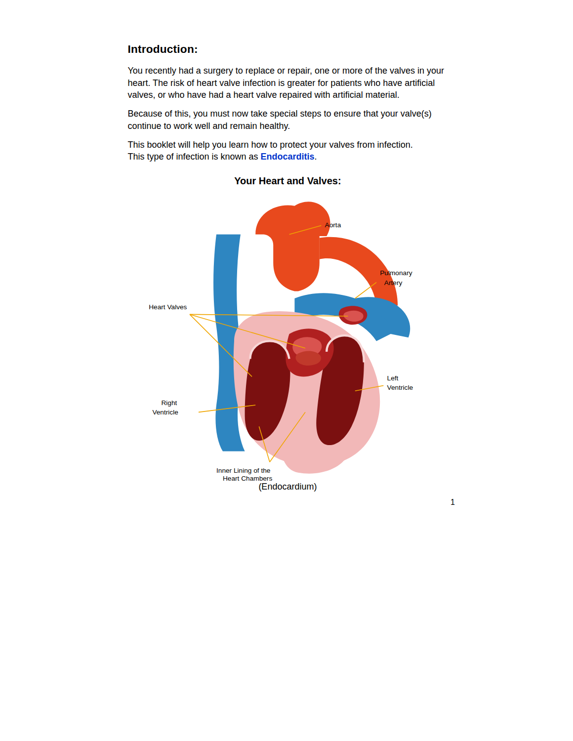Introduction:
You recently had a surgery to replace or repair, one or more of the valves in your heart. The risk of heart valve infection is greater for patients who have artificial valves, or who have had a heart valve repaired with artificial material.
Because of this, you must now take special steps to ensure that your valve(s) continue to work well and remain healthy.
This booklet will help you learn how to protect your valves from infection.
This type of infection is known as Endocarditis.
Your Heart and Valves:
Cross-section diagram of the human heart Labeled anatomical illustration showing the aorta, pulmonary artery, heart valves, left ventricle, right ventricle, and the inner lining of the heart chambers (endocardium). Aorta Pulmonary Artery Heart Valves Left Ventricle Right Ventricle Inner Lining of the Heart Chambers
(Endocardium)
1